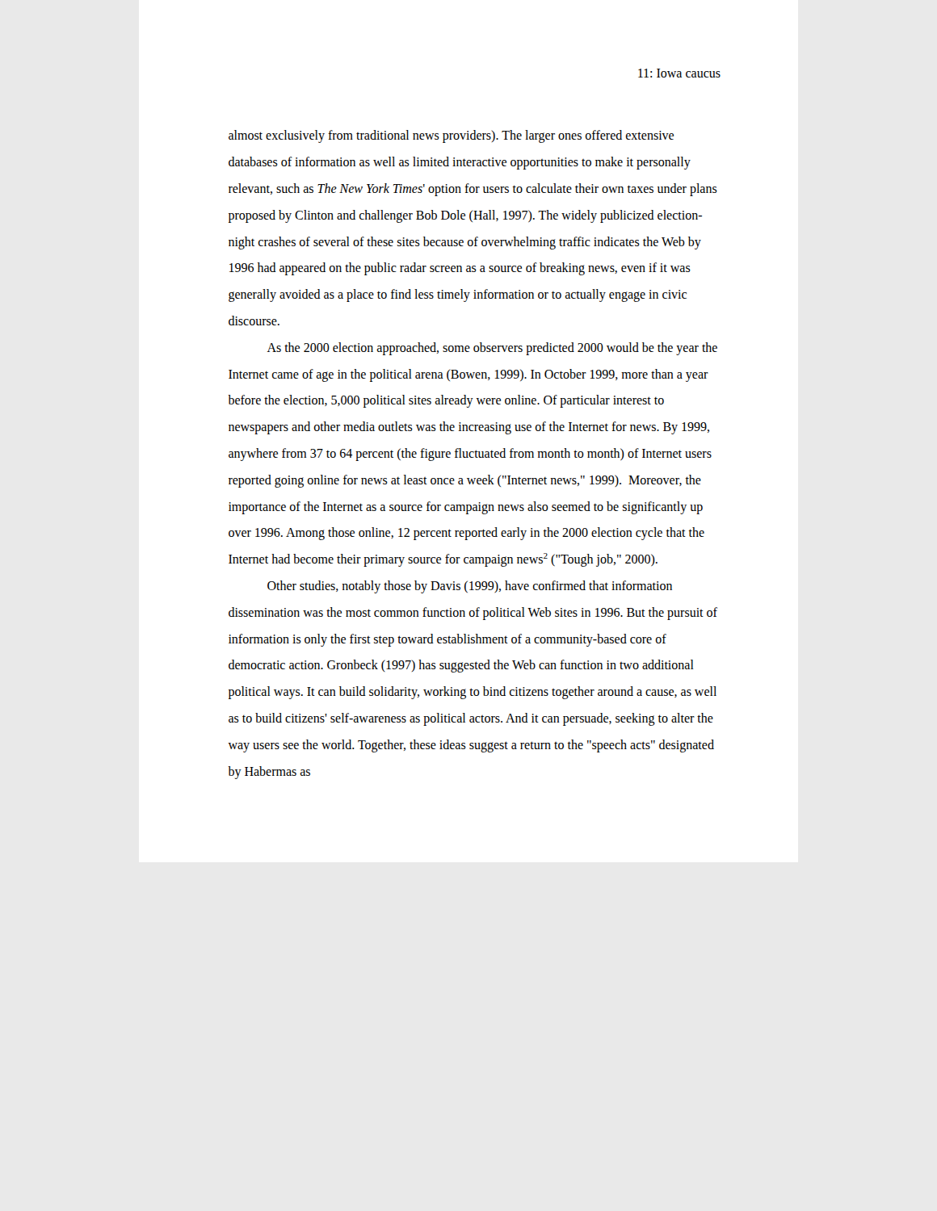11: Iowa caucus
almost exclusively from traditional news providers). The larger ones offered extensive databases of information as well as limited interactive opportunities to make it personally relevant, such as The New York Times' option for users to calculate their own taxes under plans proposed by Clinton and challenger Bob Dole (Hall, 1997). The widely publicized election-night crashes of several of these sites because of overwhelming traffic indicates the Web by 1996 had appeared on the public radar screen as a source of breaking news, even if it was generally avoided as a place to find less timely information or to actually engage in civic discourse.
As the 2000 election approached, some observers predicted 2000 would be the year the Internet came of age in the political arena (Bowen, 1999). In October 1999, more than a year before the election, 5,000 political sites already were online. Of particular interest to newspapers and other media outlets was the increasing use of the Internet for news. By 1999, anywhere from 37 to 64 percent (the figure fluctuated from month to month) of Internet users reported going online for news at least once a week ("Internet news," 1999). Moreover, the importance of the Internet as a source for campaign news also seemed to be significantly up over 1996. Among those online, 12 percent reported early in the 2000 election cycle that the Internet had become their primary source for campaign news2 ("Tough job," 2000).
Other studies, notably those by Davis (1999), have confirmed that information dissemination was the most common function of political Web sites in 1996. But the pursuit of information is only the first step toward establishment of a community-based core of democratic action. Gronbeck (1997) has suggested the Web can function in two additional political ways. It can build solidarity, working to bind citizens together around a cause, as well as to build citizens' self-awareness as political actors. And it can persuade, seeking to alter the way users see the world. Together, these ideas suggest a return to the "speech acts" designated by Habermas as